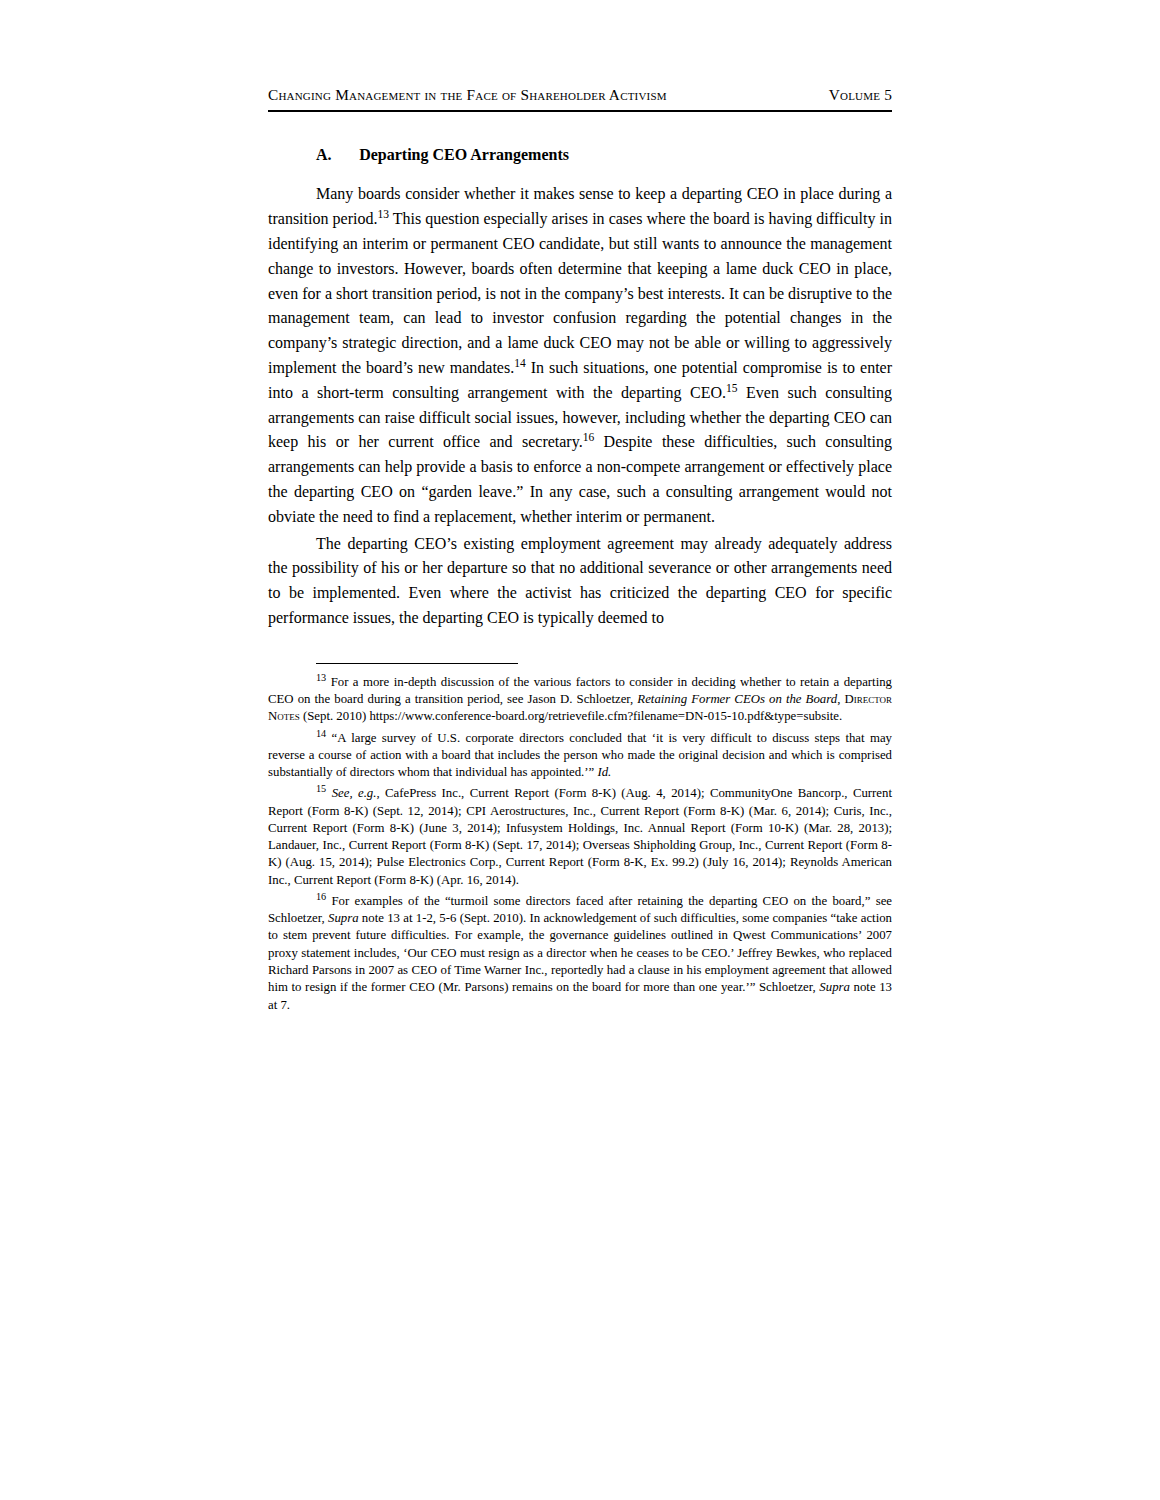Changing Management in the Face of Shareholder Activism Volume 5
A. Departing CEO Arrangements
Many boards consider whether it makes sense to keep a departing CEO in place during a transition period.13 This question especially arises in cases where the board is having difficulty in identifying an interim or permanent CEO candidate, but still wants to announce the management change to investors. However, boards often determine that keeping a lame duck CEO in place, even for a short transition period, is not in the company’s best interests. It can be disruptive to the management team, can lead to investor confusion regarding the potential changes in the company’s strategic direction, and a lame duck CEO may not be able or willing to aggressively implement the board’s new mandates.14 In such situations, one potential compromise is to enter into a short-term consulting arrangement with the departing CEO.15 Even such consulting arrangements can raise difficult social issues, however, including whether the departing CEO can keep his or her current office and secretary.16 Despite these difficulties, such consulting arrangements can help provide a basis to enforce a non-compete arrangement or effectively place the departing CEO on “garden leave.” In any case, such a consulting arrangement would not obviate the need to find a replacement, whether interim or permanent.
The departing CEO’s existing employment agreement may already adequately address the possibility of his or her departure so that no additional severance or other arrangements need to be implemented. Even where the activist has criticized the departing CEO for specific performance issues, the departing CEO is typically deemed to
13 For a more in-depth discussion of the various factors to consider in deciding whether to retain a departing CEO on the board during a transition period, see Jason D. Schloetzer, Retaining Former CEOs on the Board, Director Notes (Sept. 2010) https://www.conference-board.org/retrievefile.cfm?filename=DN-015-10.pdf&type=subsite.
14 “A large survey of U.S. corporate directors concluded that ‘it is very difficult to discuss steps that may reverse a course of action with a board that includes the person who made the original decision and which is comprised substantially of directors whom that individual has appointed.’” Id.
15 See, e.g., CafePress Inc., Current Report (Form 8-K) (Aug. 4, 2014); CommunityOne Bancorp., Current Report (Form 8-K) (Sept. 12, 2014); CPI Aerostructures, Inc., Current Report (Form 8-K) (Mar. 6, 2014); Curis, Inc., Current Report (Form 8-K) (June 3, 2014); Infusystem Holdings, Inc. Annual Report (Form 10-K) (Mar. 28, 2013); Landauer, Inc., Current Report (Form 8-K) (Sept. 17, 2014); Overseas Shipholding Group, Inc., Current Report (Form 8-K) (Aug. 15, 2014); Pulse Electronics Corp., Current Report (Form 8-K, Ex. 99.2) (July 16, 2014); Reynolds American Inc., Current Report (Form 8-K) (Apr. 16, 2014).
16 For examples of the “turmoil some directors faced after retaining the departing CEO on the board,” see Schloetzer, Supra note 13 at 1-2, 5-6 (Sept. 2010). In acknowledgement of such difficulties, some companies “take action to stem prevent future difficulties. For example, the governance guidelines outlined in Qwest Communications’ 2007 proxy statement includes, ‘Our CEO must resign as a director when he ceases to be CEO.’ Jeffrey Bewkes, who replaced Richard Parsons in 2007 as CEO of Time Warner Inc., reportedly had a clause in his employment agreement that allowed him to resign if the former CEO (Mr. Parsons) remains on the board for more than one year.’” Schloetzer, Supra note 13 at 7.